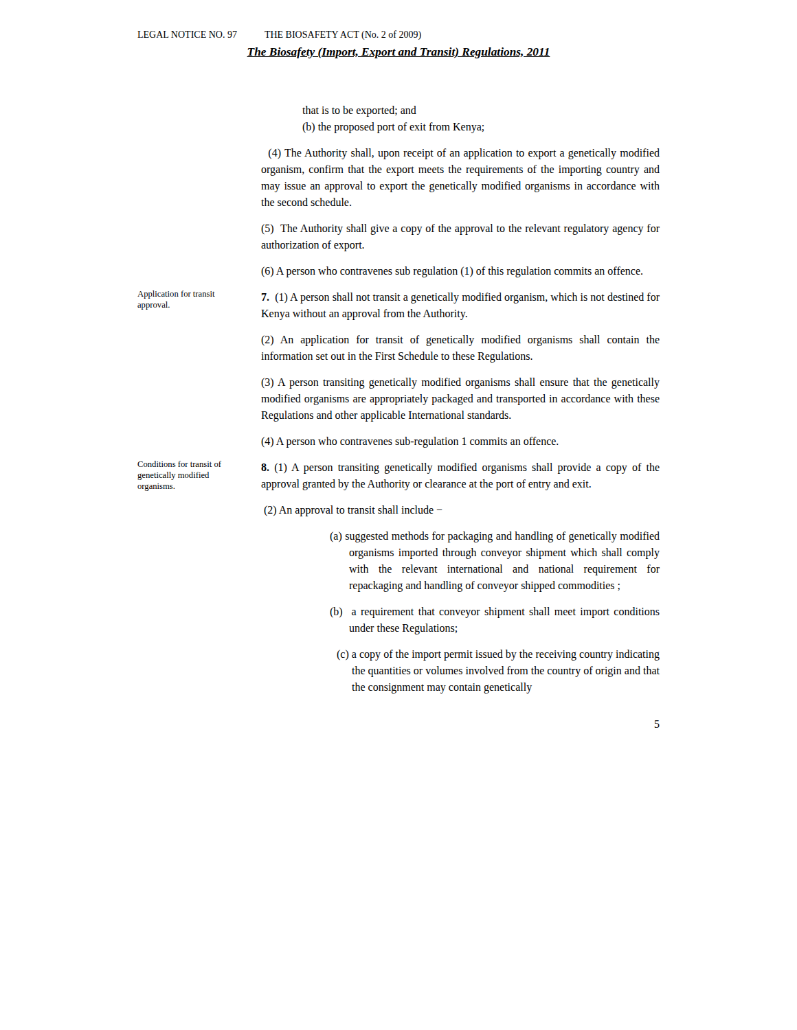LEGAL NOTICE NO. 97 THE BIOSAFETY ACT (No. 2 of 2009)
The Biosafety (Import, Export and Transit) Regulations, 2011
that is to be exported; and
(b) the proposed port of exit from Kenya;
(4) The Authority shall, upon receipt of an application to export a genetically modified organism, confirm that the export meets the requirements of the importing country and may issue an approval to export the genetically modified organisms in accordance with the second schedule.
(5) The Authority shall give a copy of the approval to the relevant regulatory agency for authorization of export.
(6) A person who contravenes sub regulation (1) of this regulation commits an offence.
Application for transit approval.
7. (1) A person shall not transit a genetically modified organism, which is not destined for Kenya without an approval from the Authority.
(2) An application for transit of genetically modified organisms shall contain the information set out in the First Schedule to these Regulations.
(3) A person transiting genetically modified organisms shall ensure that the genetically modified organisms are appropriately packaged and transported in accordance with these Regulations and other applicable International standards.
(4) A person who contravenes sub-regulation 1 commits an offence.
Conditions for transit of genetically modified organisms.
8. (1) A person transiting genetically modified organisms shall provide a copy of the approval granted by the Authority or clearance at the port of entry and exit.
(2) An approval to transit shall include −
(a) suggested methods for packaging and handling of genetically modified organisms imported through conveyor shipment which shall comply with the relevant international and national requirement for repackaging and handling of conveyor shipped commodities ;
(b) a requirement that conveyor shipment shall meet import conditions under these Regulations;
(c) a copy of the import permit issued by the receiving country indicating the quantities or volumes involved from the country of origin and that the consignment may contain genetically
5